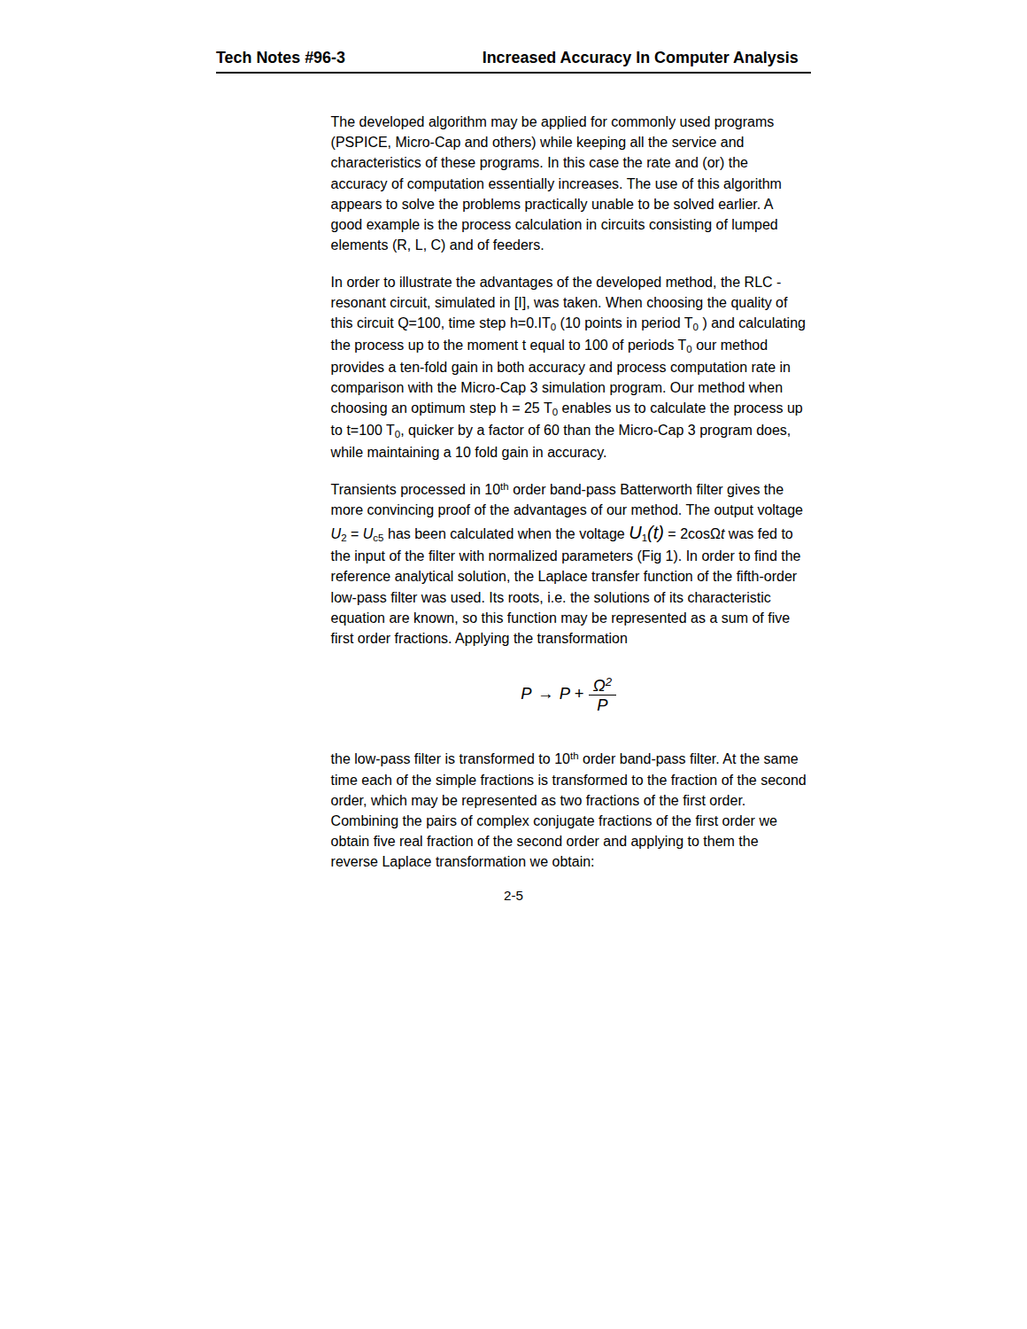Tech Notes #96-3 Increased Accuracy In Computer Analysis
The developed algorithm may be applied for commonly used programs (PSPICE, Micro-Cap and others) while keeping all the service and characteristics of these programs. In this case the rate and (or) the accuracy of computation essentially increases. The use of this algorithm appears to solve the problems practically unable to be solved earlier. A good example is the process calculation in circuits consisting of lumped elements (R, L, C) and of feeders.
In order to illustrate the advantages of the developed method, the RLC - resonant circuit, simulated in [I], was taken. When choosing the quality of this circuit Q=100, time step h=0.IT0 (10 points in period T0 ) and calculating the process up to the moment t equal to 100 of periods T0 our method provides a ten-fold gain in both accuracy and process computation rate in comparison with the Micro-Cap 3 simulation program. Our method when choosing an optimum step h = 25 T0 enables us to calculate the process up to t=100 T0, quicker by a factor of 60 than the Micro-Cap 3 program does, while maintaining a 10 fold gain in accuracy.
Transients processed in 10th order band-pass Batterworth filter gives the more convincing proof of the advantages of our method. The output voltage U2 = Uc5 has been calculated when the voltage U1(t) = 2cosΩt was fed to the input of the filter with normalized parameters (Fig 1). In order to find the reference analytical solution, the Laplace transfer function of the fifth-order low-pass filter was used. Its roots, i.e. the solutions of its characteristic equation are known, so this function may be represented as a sum of five first order fractions. Applying the transformation
P→P + Ω2 P
the low-pass filter is transformed to 10th order band-pass filter. At the same time each of the simple fractions is transformed to the fraction of the second order, which may be represented as two fractions of the first order. Combining the pairs of complex conjugate fractions of the first order we obtain five real fraction of the second order and applying to them the reverse Laplace transformation we obtain:
2-5